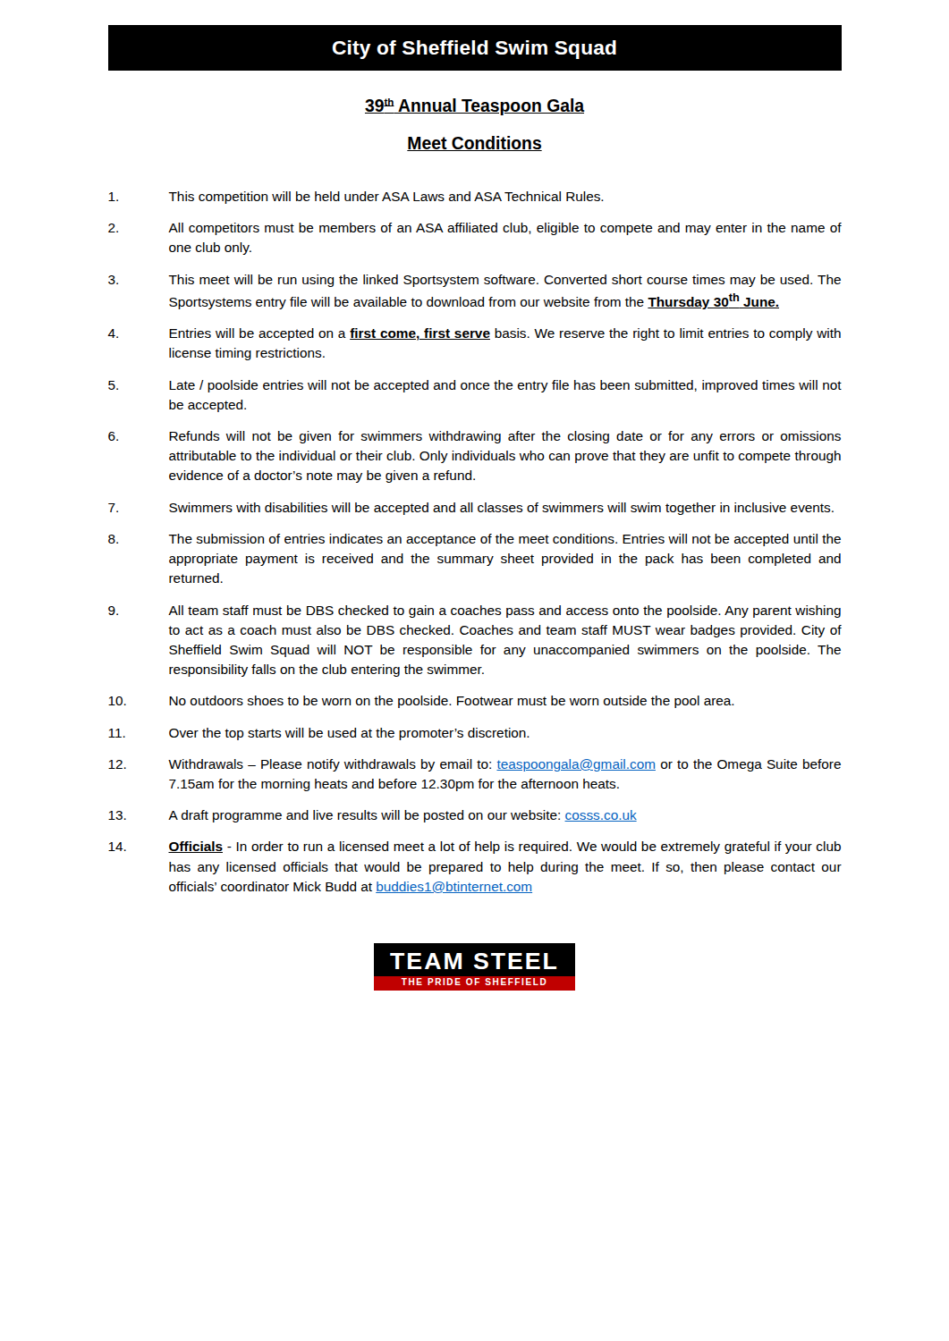City of Sheffield Swim Squad
39th Annual Teaspoon Gala
Meet Conditions
This competition will be held under ASA Laws and ASA Technical Rules.
All competitors must be members of an ASA affiliated club, eligible to compete and may enter in the name of one club only.
This meet will be run using the linked Sportsystem software. Converted short course times may be used. The Sportsystems entry file will be available to download from our website from the Thursday 30th June.
Entries will be accepted on a first come, first serve basis. We reserve the right to limit entries to comply with license timing restrictions.
Late / poolside entries will not be accepted and once the entry file has been submitted, improved times will not be accepted.
Refunds will not be given for swimmers withdrawing after the closing date or for any errors or omissions attributable to the individual or their club. Only individuals who can prove that they are unfit to compete through evidence of a doctor’s note may be given a refund.
Swimmers with disabilities will be accepted and all classes of swimmers will swim together in inclusive events.
The submission of entries indicates an acceptance of the meet conditions. Entries will not be accepted until the appropriate payment is received and the summary sheet provided in the pack has been completed and returned.
All team staff must be DBS checked to gain a coaches pass and access onto the poolside. Any parent wishing to act as a coach must also be DBS checked. Coaches and team staff MUST wear badges provided. City of Sheffield Swim Squad will NOT be responsible for any unaccompanied swimmers on the poolside. The responsibility falls on the club entering the swimmer.
No outdoors shoes to be worn on the poolside. Footwear must be worn outside the pool area.
Over the top starts will be used at the promoter’s discretion.
Withdrawals – Please notify withdrawals by email to: teaspoongala@gmail.com or to the Omega Suite before 7.15am for the morning heats and before 12.30pm for the afternoon heats.
A draft programme and live results will be posted on our website: cosss.co.uk
Officials - In order to run a licensed meet a lot of help is required. We would be extremely grateful if your club has any licensed officials that would be prepared to help during the meet. If so, then please contact our officials’ coordinator Mick Budd at buddies1@btinternet.com
TEAM STEEL THE PRIDE OF SHEFFIELD